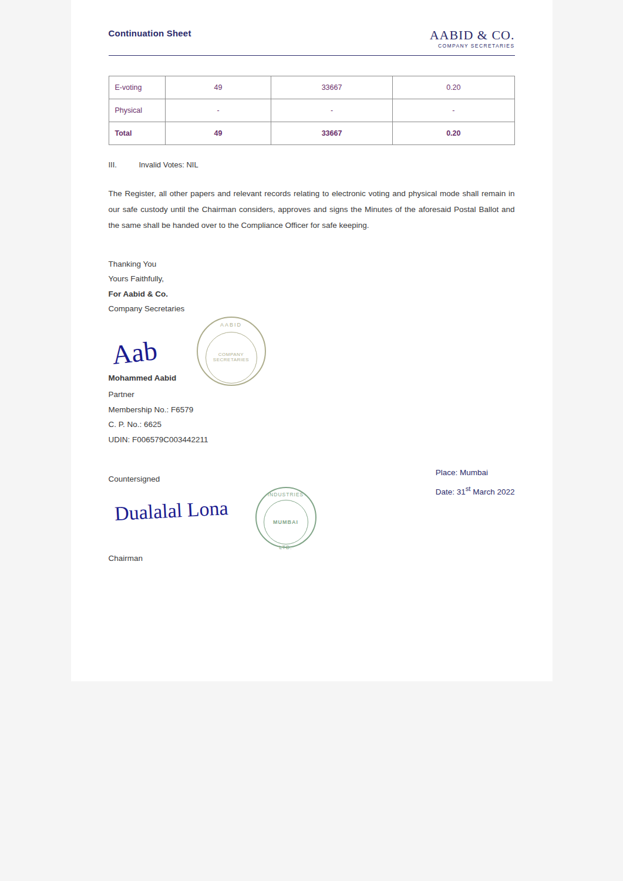Continuation Sheet
AABID & CO.
COMPANY SECRETARIES
| E-voting | 49 | 33667 | 0.20 |
| Physical | - | - | - |
| Total | 49 | 33667 | 0.20 |
III. Invalid Votes: NIL
The Register, all other papers and relevant records relating to electronic voting and physical mode shall remain in our safe custody until the Chairman considers, approves and signs the Minutes of the aforesaid Postal Ballot and the same shall be handed over to the Compliance Officer for safe keeping.
Thanking You
Yours Faithfully,
For Aabid & Co.
Company Secretaries
Aab
AABID
COMPANY
SECRETARIES
Mohammed Aabid
Partner
Membership No.: F6579
C. P. No.: 6625
UDIN: F006579C003442211
Place: Mumbai
Date: 31st March 2022
Countersigned
Dualalal Lona
INDUSTRIES
MUMBAI
LTD.
Chairman